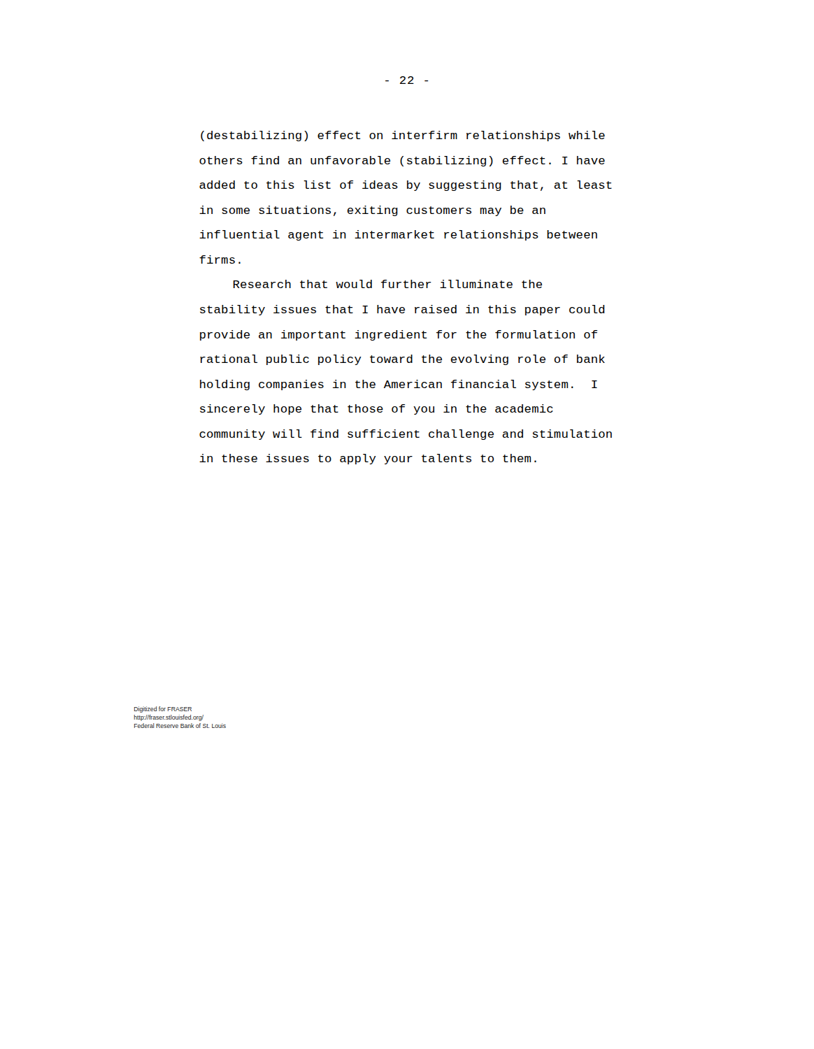- 22 -
(destabilizing) effect on interfirm relationships while others find an unfavorable (stabilizing) effect. I have added to this list of ideas by suggesting that, at least in some situations, exiting customers may be an influential agent in intermarket relationships between firms.
Research that would further illuminate the stability issues that I have raised in this paper could provide an important ingredient for the formulation of rational public policy toward the evolving role of bank holding companies in the American financial system. I sincerely hope that those of you in the academic community will find sufficient challenge and stimulation in these issues to apply your talents to them.
Digitized for FRASER
http://fraser.stlouisfed.org/
Federal Reserve Bank of St. Louis